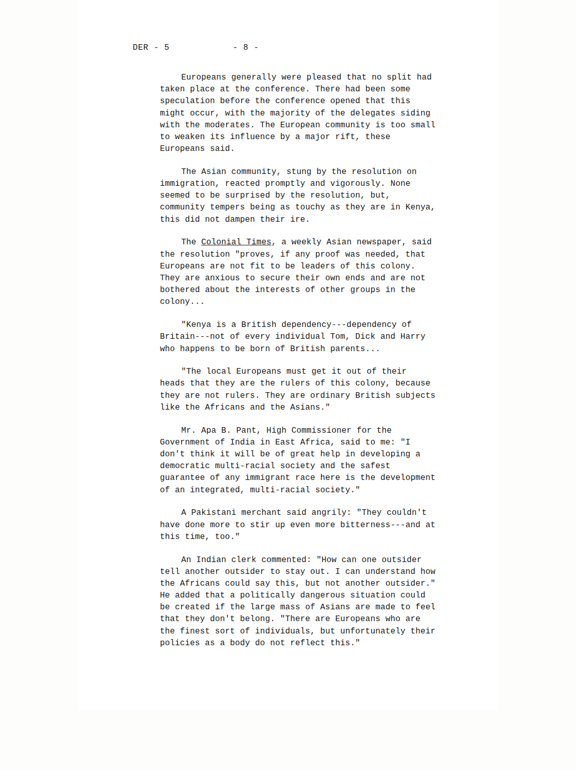DER - 5 - 8 -
Europeans generally were pleased that no split had taken place at the conference. There had been some speculation before the conference opened that this might occur, with the majority of the delegates siding with the moderates. The European community is too small to weaken its influence by a major rift, these Europeans said.
The Asian community, stung by the resolution on immigration, reacted promptly and vigorously. None seemed to be surprised by the resolution, but, community tempers being as touchy as they are in Kenya, this did not dampen their ire.
The Colonial Times, a weekly Asian newspaper, said the resolution "proves, if any proof was needed, that Europeans are not fit to be leaders of this colony. They are anxious to secure their own ends and are not bothered about the interests of other groups in the colony...
"Kenya is a British dependency---dependency of Britain---not of every individual Tom, Dick and Harry who happens to be born of British parents...
"The local Europeans must get it out of their heads that they are the rulers of this colony, because they are not rulers. They are ordinary British subjects like the Africans and the Asians."
Mr. Apa B. Pant, High Commissioner for the Government of India in East Africa, said to me: "I don't think it will be of great help in developing a democratic multi-racial society and the safest guarantee of any immigrant race here is the development of an integrated, multi-racial society."
A Pakistani merchant said angrily: "They couldn't have done more to stir up even more bitterness---and at this time, too."
An Indian clerk commented: "How can one outsider tell another outsider to stay out. I can understand how the Africans could say this, but not another outsider." He added that a politically dangerous situation could be created if the large mass of Asians are made to feel that they don't belong. "There are Europeans who are the finest sort of individuals, but unfortunately their policies as a body do not reflect this."